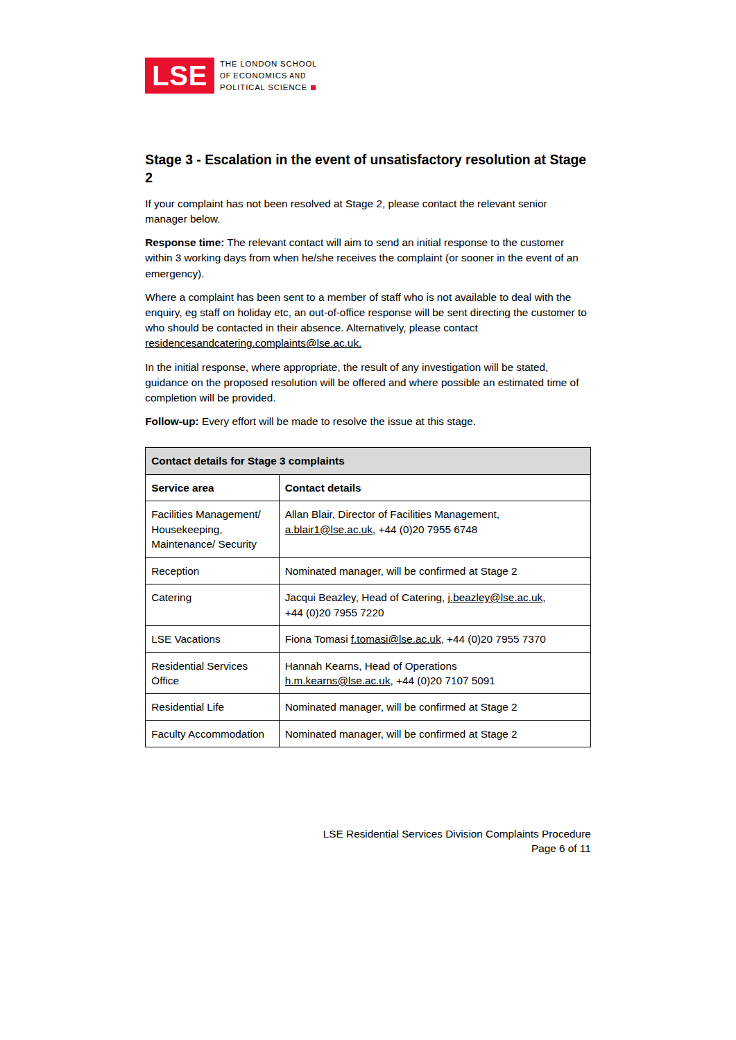| LSE | THE LONDON SCHOOL OF ECONOMICS AND POLITICAL SCIENCE |
Stage 3 - Escalation in the event of unsatisfactory resolution at Stage 2
If your complaint has not been resolved at Stage 2, please contact the relevant senior manager below.
Response time: The relevant contact will aim to send an initial response to the customer within 3 working days from when he/she receives the complaint (or sooner in the event of an emergency).
Where a complaint has been sent to a member of staff who is not available to deal with the enquiry, eg staff on holiday etc, an out-of-office response will be sent directing the customer to who should be contacted in their absence. Alternatively, please contact residencesandcatering.complaints@lse.ac.uk.
In the initial response, where appropriate, the result of any investigation will be stated, guidance on the proposed resolution will be offered and where possible an estimated time of completion will be provided.
Follow-up: Every effort will be made to resolve the issue at this stage.
| Contact details for Stage 3 complaints |
| --- |
| Service area | Contact details |
| Facilities Management/ Housekeeping, Maintenance/ Security | Allan Blair, Director of Facilities Management, a.blair1@lse.ac.uk , +44 (0)20 7955 6748 |
| Reception | Nominated manager, will be confirmed at Stage 2 |
| Catering | Jacqui Beazley, Head of Catering, j.beazley@lse.ac.uk , +44 (0)20 7955 7220 |
| LSE Vacations | Fiona Tomasi f.tomasi@lse.ac.uk , +44 (0)20 7955 7370 |
| Residential Services Office | Hannah Kearns, Head of Operations h.m.kearns@lse.ac.uk , +44 (0)20 7107 5091 |
| Residential Life | Nominated manager, will be confirmed at Stage 2 |
| Faculty Accommodation | Nominated manager, will be confirmed at Stage 2 |
LSE Residential Services Division Complaints Procedure
Page 6 of 11